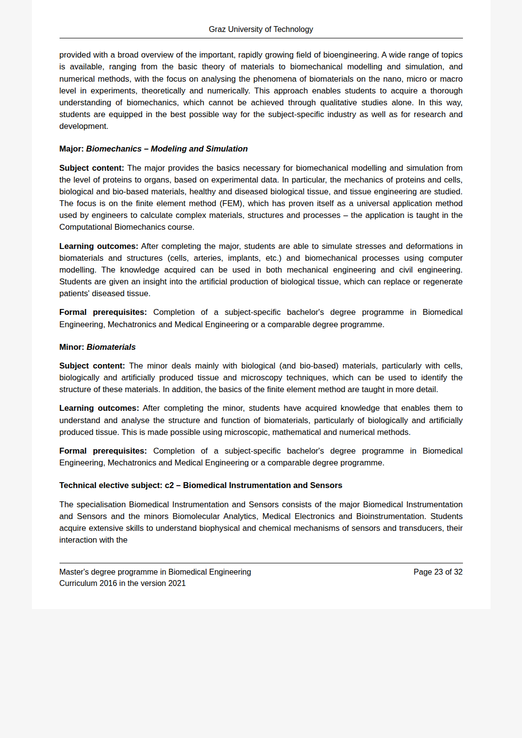Graz University of Technology
provided with a broad overview of the important, rapidly growing field of bioengineering. A wide range of topics is available, ranging from the basic theory of materials to biomechanical modelling and simulation, and numerical methods, with the focus on analysing the phenomena of biomaterials on the nano, micro or macro level in experiments, theoretically and numerically. This approach enables students to acquire a thorough understanding of biomechanics, which cannot be achieved through qualitative studies alone. In this way, students are equipped in the best possible way for the subject-specific industry as well as for research and development.
Major: Biomechanics – Modeling and Simulation
Subject content: The major provides the basics necessary for biomechanical modelling and simulation from the level of proteins to organs, based on experimental data. In particular, the mechanics of proteins and cells, biological and bio-based materials, healthy and diseased biological tissue, and tissue engineering are studied. The focus is on the finite element method (FEM), which has proven itself as a universal application method used by engineers to calculate complex materials, structures and processes – the application is taught in the Computational Biomechanics course.
Learning outcomes: After completing the major, students are able to simulate stresses and deformations in biomaterials and structures (cells, arteries, implants, etc.) and biomechanical processes using computer modelling. The knowledge acquired can be used in both mechanical engineering and civil engineering. Students are given an insight into the artificial production of biological tissue, which can replace or regenerate patients' diseased tissue.
Formal prerequisites: Completion of a subject-specific bachelor's degree programme in Biomedical Engineering, Mechatronics and Medical Engineering or a comparable degree programme.
Minor: Biomaterials
Subject content: The minor deals mainly with biological (and bio-based) materials, particularly with cells, biologically and artificially produced tissue and microscopy techniques, which can be used to identify the structure of these materials. In addition, the basics of the finite element method are taught in more detail.
Learning outcomes: After completing the minor, students have acquired knowledge that enables them to understand and analyse the structure and function of biomaterials, particularly of biologically and artificially produced tissue. This is made possible using microscopic, mathematical and numerical methods.
Formal prerequisites: Completion of a subject-specific bachelor's degree programme in Biomedical Engineering, Mechatronics and Medical Engineering or a comparable degree programme.
Technical elective subject: c2 – Biomedical Instrumentation and Sensors
The specialisation Biomedical Instrumentation and Sensors consists of the major Biomedical Instrumentation and Sensors and the minors Biomolecular Analytics, Medical Electronics and Bioinstrumentation. Students acquire extensive skills to understand biophysical and chemical mechanisms of sensors and transducers, their interaction with the
Master's degree programme in Biomedical Engineering
Curriculum 2016 in the version 2021
Page 23 of 32